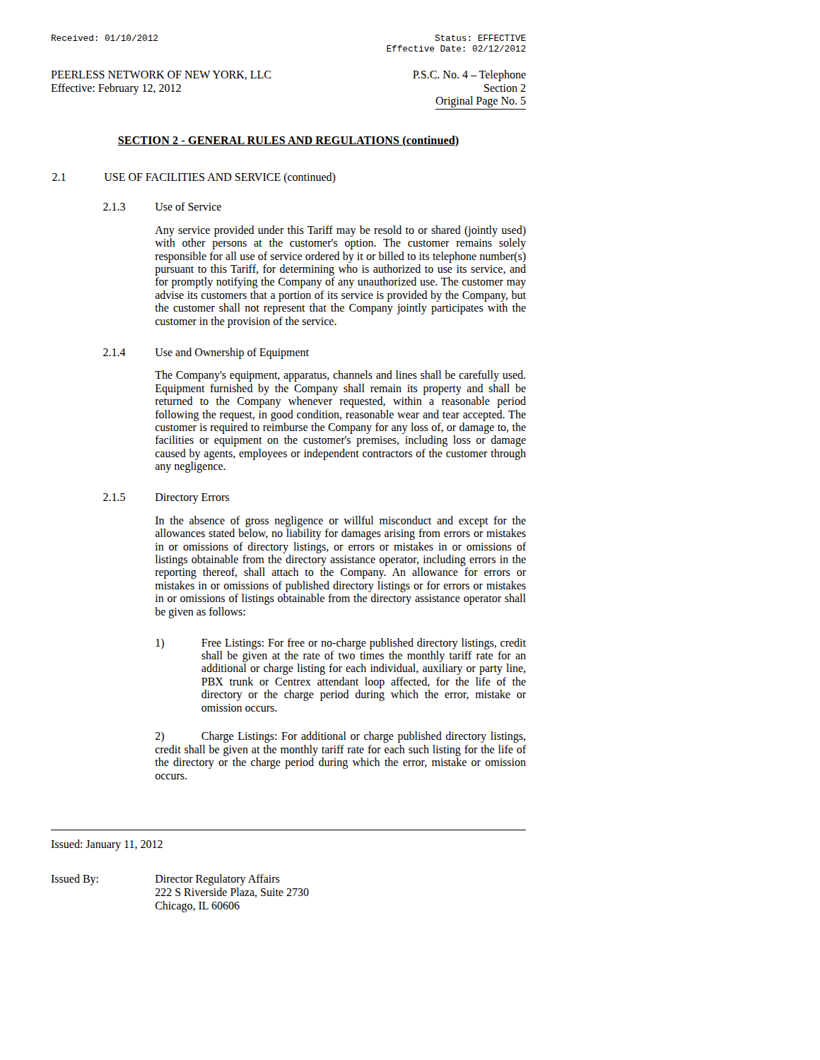Received: 01/10/2012
Status: EFFECTIVE
Effective Date: 02/12/2012
PEERLESS NETWORK OF NEW YORK, LLC
P.S.C. No. 4 – Telephone
Effective: February 12, 2012
Section 2
Original Page No. 5
SECTION 2 - GENERAL RULES AND REGULATIONS (continued)
2.1
USE OF FACILITIES AND SERVICE (continued)
2.1.3
Use of Service
Any service provided under this Tariff may be resold to or shared (jointly used) with other persons at the customer's option. The customer remains solely responsible for all use of service ordered by it or billed to its telephone number(s) pursuant to this Tariff, for determining who is authorized to use its service, and for promptly notifying the Company of any unauthorized use. The customer may advise its customers that a portion of its service is provided by the Company, but the customer shall not represent that the Company jointly participates with the customer in the provision of the service.
2.1.4
Use and Ownership of Equipment
The Company's equipment, apparatus, channels and lines shall be carefully used. Equipment furnished by the Company shall remain its property and shall be returned to the Company whenever requested, within a reasonable period following the request, in good condition, reasonable wear and tear accepted. The customer is required to reimburse the Company for any loss of, or damage to, the facilities or equipment on the customer's premises, including loss or damage caused by agents, employees or independent contractors of the customer through any negligence.
2.1.5
Directory Errors
In the absence of gross negligence or willful misconduct and except for the allowances stated below, no liability for damages arising from errors or mistakes in or omissions of directory listings, or errors or mistakes in or omissions of listings obtainable from the directory assistance operator, including errors in the reporting thereof, shall attach to the Company. An allowance for errors or mistakes in or omissions of published directory listings or for errors or mistakes in or omissions of listings obtainable from the directory assistance operator shall be given as follows:
1)
Free Listings: For free or no-charge published directory listings, credit shall be given at the rate of two times the monthly tariff rate for an additional or charge listing for each individual, auxiliary or party line, PBX trunk or Centrex attendant loop affected, for the life of the directory or the charge period during which the error, mistake or omission occurs.
2) Charge Listings: For additional or charge published directory listings, credit shall be given at the monthly tariff rate for each such listing for the life of the directory or the charge period during which the error, mistake or omission occurs.
Issued: January 11, 2012
Issued By:
Director Regulatory Affairs
222 S Riverside Plaza, Suite 2730
Chicago, IL 60606